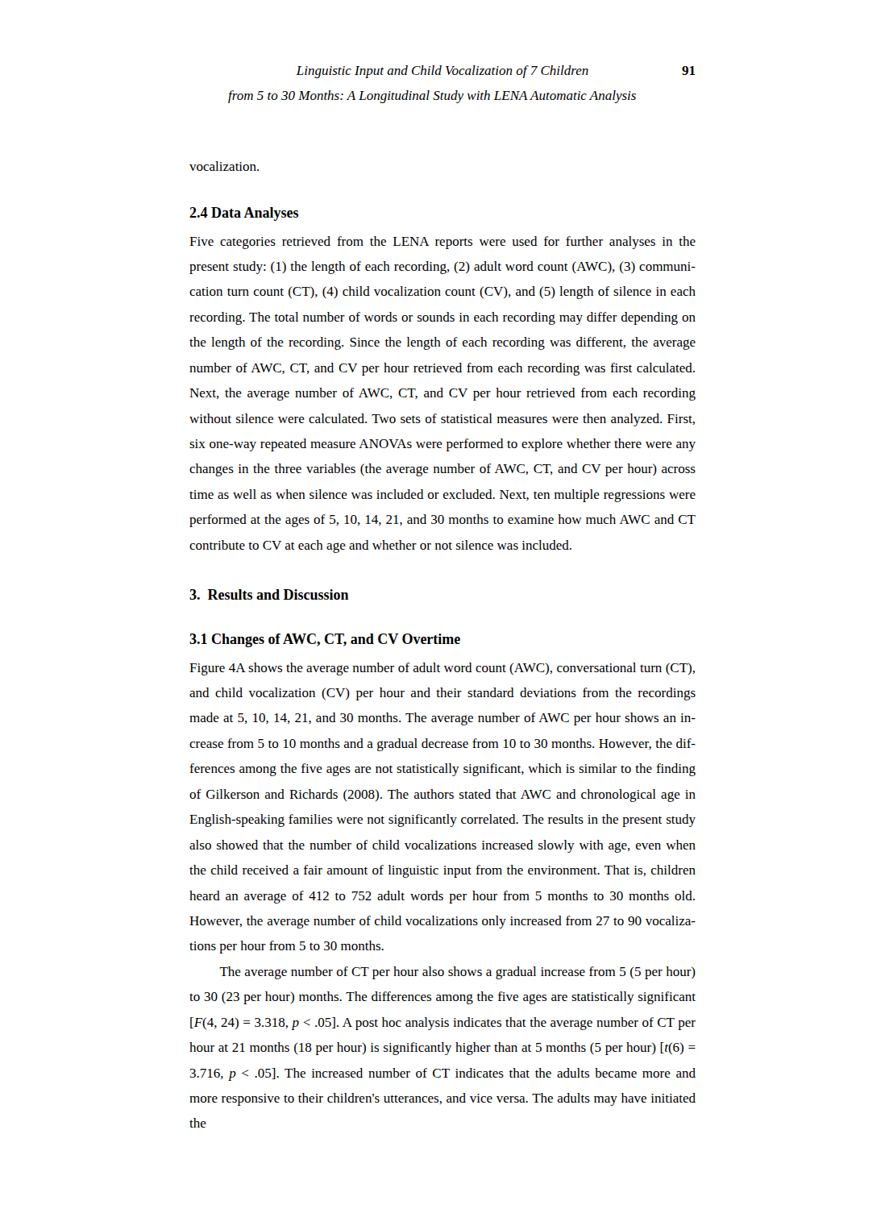Linguistic Input and Child Vocalization of 7 Children 91
from 5 to 30 Months: A Longitudinal Study with LENA Automatic Analysis
vocalization.
2.4 Data Analyses
Five categories retrieved from the LENA reports were used for further analyses in the present study: (1) the length of each recording, (2) adult word count (AWC), (3) communication turn count (CT), (4) child vocalization count (CV), and (5) length of silence in each recording. The total number of words or sounds in each recording may differ depending on the length of the recording. Since the length of each recording was different, the average number of AWC, CT, and CV per hour retrieved from each recording was first calculated. Next, the average number of AWC, CT, and CV per hour retrieved from each recording without silence were calculated. Two sets of statistical measures were then analyzed. First, six one-way repeated measure ANOVAs were performed to explore whether there were any changes in the three variables (the average number of AWC, CT, and CV per hour) across time as well as when silence was included or excluded. Next, ten multiple regressions were performed at the ages of 5, 10, 14, 21, and 30 months to examine how much AWC and CT contribute to CV at each age and whether or not silence was included.
3. Results and Discussion
3.1 Changes of AWC, CT, and CV Overtime
Figure 4A shows the average number of adult word count (AWC), conversational turn (CT), and child vocalization (CV) per hour and their standard deviations from the recordings made at 5, 10, 14, 21, and 30 months. The average number of AWC per hour shows an increase from 5 to 10 months and a gradual decrease from 10 to 30 months. However, the differences among the five ages are not statistically significant, which is similar to the finding of Gilkerson and Richards (2008). The authors stated that AWC and chronological age in English-speaking families were not significantly correlated. The results in the present study also showed that the number of child vocalizations increased slowly with age, even when the child received a fair amount of linguistic input from the environment. That is, children heard an average of 412 to 752 adult words per hour from 5 months to 30 months old. However, the average number of child vocalizations only increased from 27 to 90 vocalizations per hour from 5 to 30 months.
The average number of CT per hour also shows a gradual increase from 5 (5 per hour) to 30 (23 per hour) months. The differences among the five ages are statistically significant [F(4, 24) = 3.318, p < .05]. A post hoc analysis indicates that the average number of CT per hour at 21 months (18 per hour) is significantly higher than at 5 months (5 per hour) [t(6) = 3.716, p < .05]. The increased number of CT indicates that the adults became more and more responsive to their children's utterances, and vice versa. The adults may have initiated the